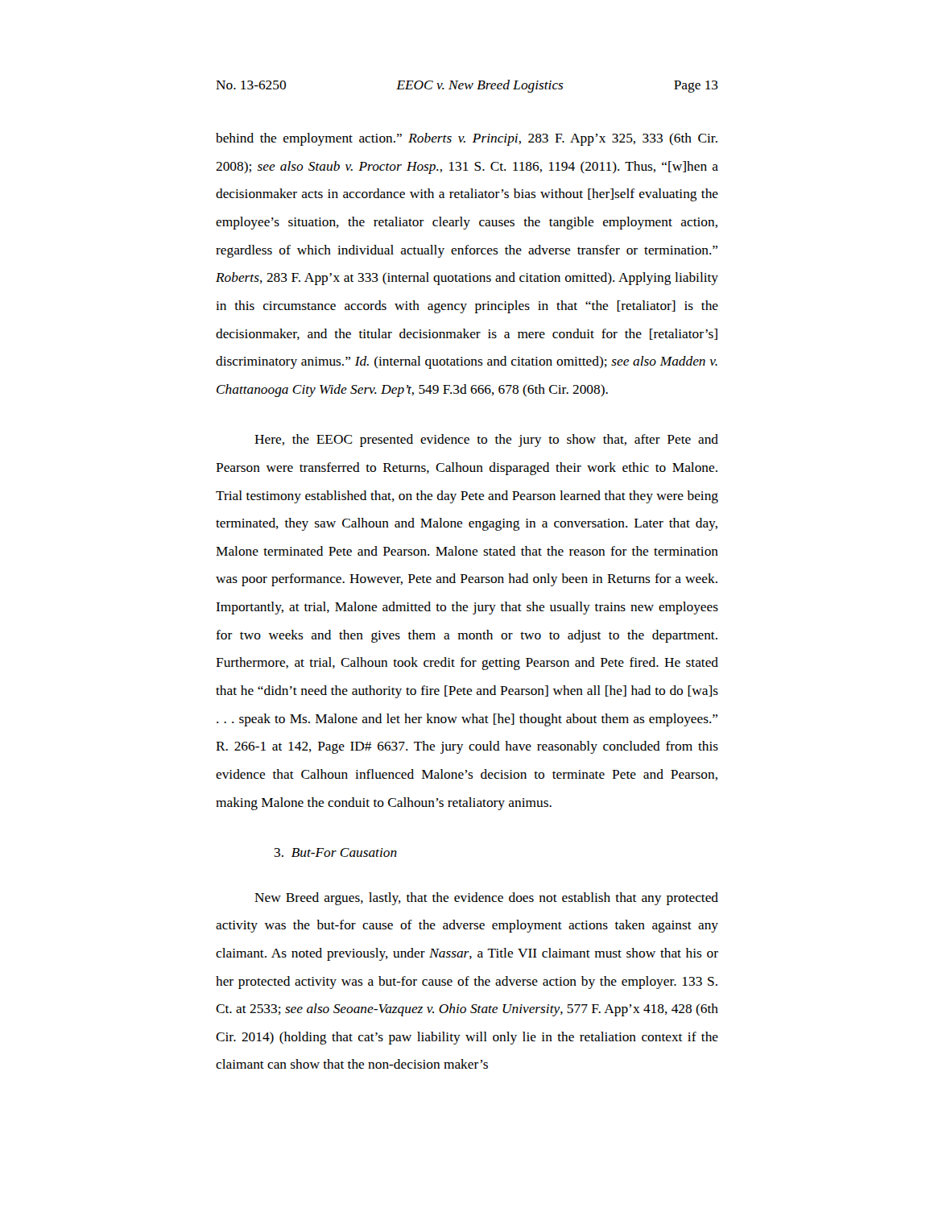No. 13-6250 EEOC v. New Breed Logistics Page 13
behind the employment action.” Roberts v. Principi, 283 F. App’x 325, 333 (6th Cir. 2008); see also Staub v. Proctor Hosp., 131 S. Ct. 1186, 1194 (2011). Thus, “[w]hen a decisionmaker acts in accordance with a retaliator’s bias without [her]self evaluating the employee’s situation, the retaliator clearly causes the tangible employment action, regardless of which individual actually enforces the adverse transfer or termination.” Roberts, 283 F. App’x at 333 (internal quotations and citation omitted). Applying liability in this circumstance accords with agency principles in that “the [retaliator] is the decisionmaker, and the titular decisionmaker is a mere conduit for the [retaliator’s] discriminatory animus.” Id. (internal quotations and citation omitted); see also Madden v. Chattanooga City Wide Serv. Dep’t, 549 F.3d 666, 678 (6th Cir. 2008).
Here, the EEOC presented evidence to the jury to show that, after Pete and Pearson were transferred to Returns, Calhoun disparaged their work ethic to Malone. Trial testimony established that, on the day Pete and Pearson learned that they were being terminated, they saw Calhoun and Malone engaging in a conversation. Later that day, Malone terminated Pete and Pearson. Malone stated that the reason for the termination was poor performance. However, Pete and Pearson had only been in Returns for a week. Importantly, at trial, Malone admitted to the jury that she usually trains new employees for two weeks and then gives them a month or two to adjust to the department. Furthermore, at trial, Calhoun took credit for getting Pearson and Pete fired. He stated that he “didn’t need the authority to fire [Pete and Pearson] when all [he] had to do [wa]s . . . speak to Ms. Malone and let her know what [he] thought about them as employees.” R. 266-1 at 142, Page ID# 6637. The jury could have reasonably concluded from this evidence that Calhoun influenced Malone’s decision to terminate Pete and Pearson, making Malone the conduit to Calhoun’s retaliatory animus.
3. But-For Causation
New Breed argues, lastly, that the evidence does not establish that any protected activity was the but-for cause of the adverse employment actions taken against any claimant. As noted previously, under Nassar, a Title VII claimant must show that his or her protected activity was a but-for cause of the adverse action by the employer. 133 S. Ct. at 2533; see also Seoane-Vazquez v. Ohio State University, 577 F. App’x 418, 428 (6th Cir. 2014) (holding that cat’s paw liability will only lie in the retaliation context if the claimant can show that the non-decision maker’s